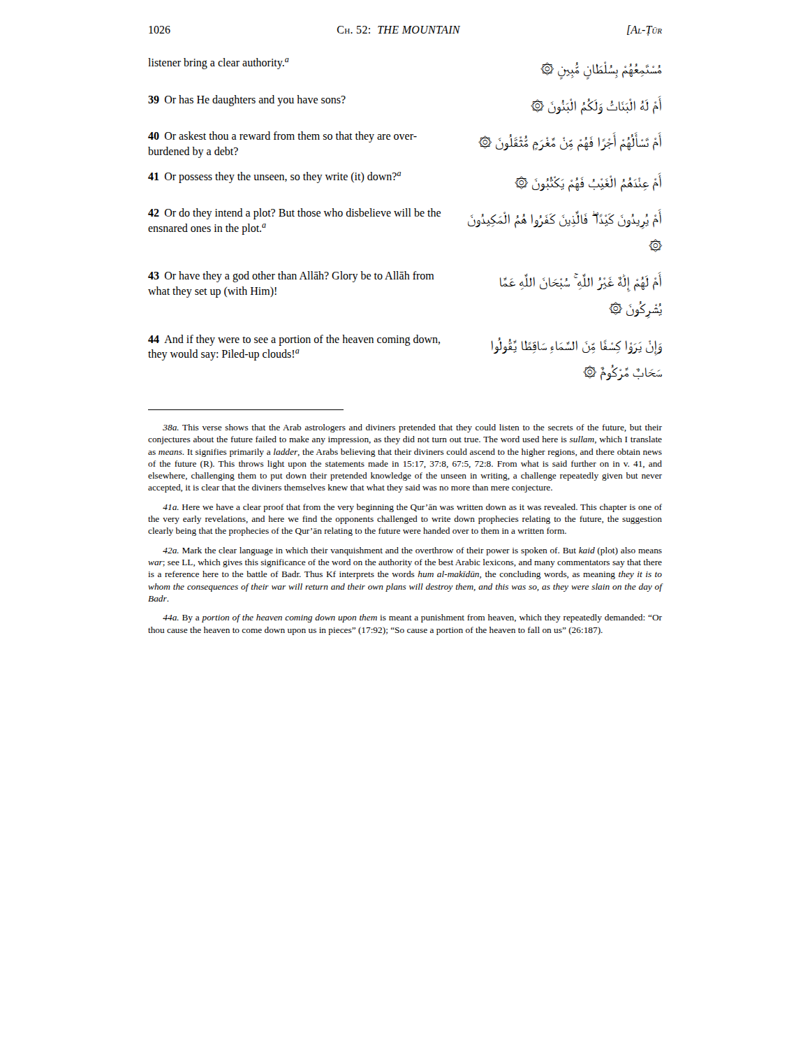1026 Ch. 52: THE MOUNTAIN [Al-Ṭūr
listener bring a clear authority.a
مُسْتَمِعُهُمْ بِسُلْطَانٍ مُّبِينٍ ۞
39 Or has He daughters and you have sons?
أَمْ لَهُ الْبَنَاتُ وَلَكُمُ الْبَنُونَ ۞
40 Or askest thou a reward from them so that they are over-burdened by a debt?
أَمْ تَسْأَلُهُمْ أَجْرًا فَهُمْ مِّنْ مَّغْرَمٍ مُّثْقَلُونَ ۞
41 Or possess they the unseen, so they write (it) down?a
أَمْ عِنْدَهُمُ الْغَيْبُ فَهُمْ يَكْتُبُونَ ۞
42 Or do they intend a plot? But those who disbelieve will be the ensnared ones in the plot.a
أَمْ يُرِيدُونَ كَيْدًا ۖ فَالَّذِينَ كَفَرُوا هُمُ الْمَكِيدُونَ ۞
43 Or have they a god other than Allāh? Glory be to Allāh from what they set up (with Him)!
أَمْ لَهُمْ إِلَٰهٌ غَيْرُ اللَّهِ ۚ سُبْحَانَ اللَّهِ عَمَّا يُشْرِكُونَ ۞
44 And if they were to see a portion of the heaven coming down, they would say: Piled-up clouds!a
وَإِنْ يَرَوْا كِسْفًا مِّنَ السَّمَاءِ سَاقِطًا يَّقُولُوا سَحَابٌ مَّرْكُومٌ ۞
38a. This verse shows that the Arab astrologers and diviners pretended that they could listen to the secrets of the future, but their conjectures about the future failed to make any impression, as they did not turn out true. The word used here is sullam, which I translate as means. It signifies primarily a ladder, the Arabs believing that their diviners could ascend to the higher regions, and there obtain news of the future (R). This throws light upon the statements made in 15:17, 37:8, 67:5, 72:8. From what is said further on in v. 41, and elsewhere, challenging them to put down their pretended knowledge of the unseen in writing, a challenge repeatedly given but never accepted, it is clear that the diviners themselves knew that what they said was no more than mere conjecture.
41a. Here we have a clear proof that from the very beginning the Qur’ān was written down as it was revealed. This chapter is one of the very early revelations, and here we find the opponents challenged to write down prophecies relating to the future, the suggestion clearly being that the prophecies of the Qur’ān relating to the future were handed over to them in a written form.
42a. Mark the clear language in which their vanquishment and the overthrow of their power is spoken of. But kaid (plot) also means war; see LL, which gives this significance of the word on the authority of the best Arabic lexicons, and many commentators say that there is a reference here to the battle of Badr. Thus Kf interprets the words hum al-makīdūn, the concluding words, as meaning they it is to whom the consequences of their war will return and their own plans will destroy them, and this was so, as they were slain on the day of Badr.
44a. By a portion of the heaven coming down upon them is meant a punishment from heaven, which they repeatedly demanded: “Or thou cause the heaven to come down upon us in pieces” (17:92); “So cause a portion of the heaven to fall on us” (26:187).